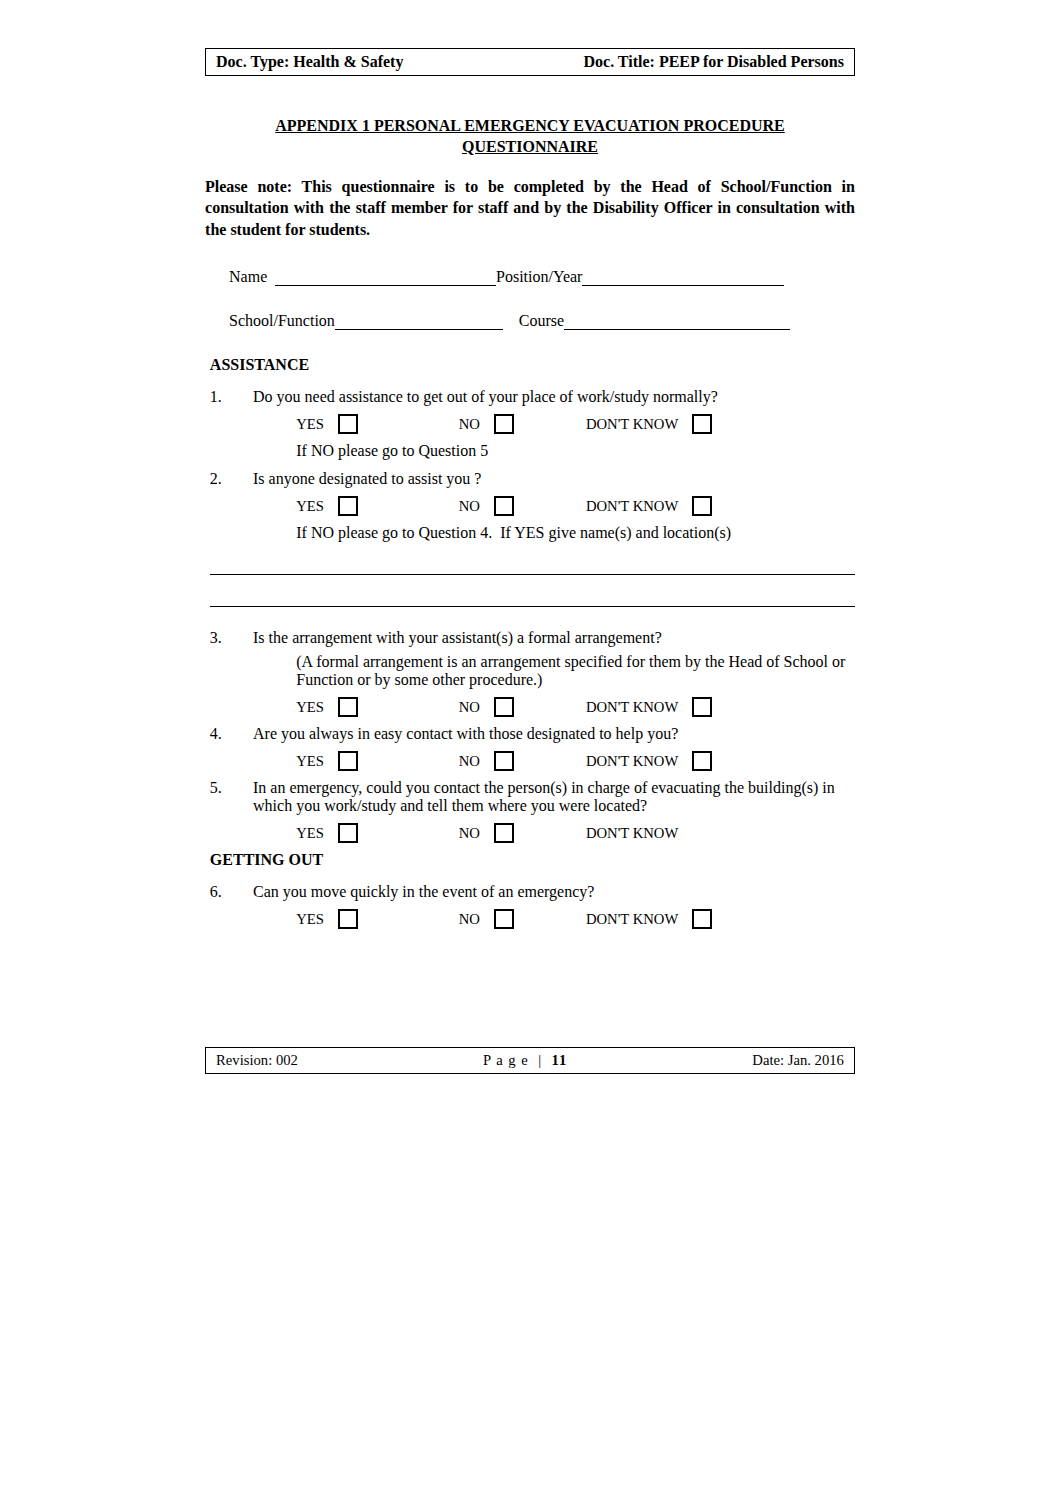Doc. Type: Health & Safety Doc. Title: PEEP for Disabled Persons
APPENDIX 1 PERSONAL EMERGENCY EVACUATION PROCEDURE
QUESTIONNAIRE
Please note: This questionnaire is to be completed by the Head of School/Function in consultation with the staff member for staff and by the Disability Officer in consultation with the student for students.
Name Position/Year
School/Function Course
ASSISTANCE
1.
Do you need assistance to get out of your place of work/study normally?
YES NO DON'T KNOW
If NO please go to Question 5
2.
Is anyone designated to assist you ?
YES NO DON'T KNOW
If NO please go to Question 4. If YES give name(s) and location(s)
3.
Is the arrangement with your assistant(s) a formal arrangement?
(A formal arrangement is an arrangement specified for them by the Head of School or Function or by some other procedure.)
YES NO DON'T KNOW
4.
Are you always in easy contact with those designated to help you?
YES NO DON'T KNOW
5.
In an emergency, could you contact the person(s) in charge of evacuating the building(s) in which you work/study and tell them where you were located?
YES NO DON'T KNOW
GETTING OUT
6.
Can you move quickly in the event of an emergency?
YES NO DON'T KNOW
Revision: 002 P a g e | 11 Date: Jan. 2016